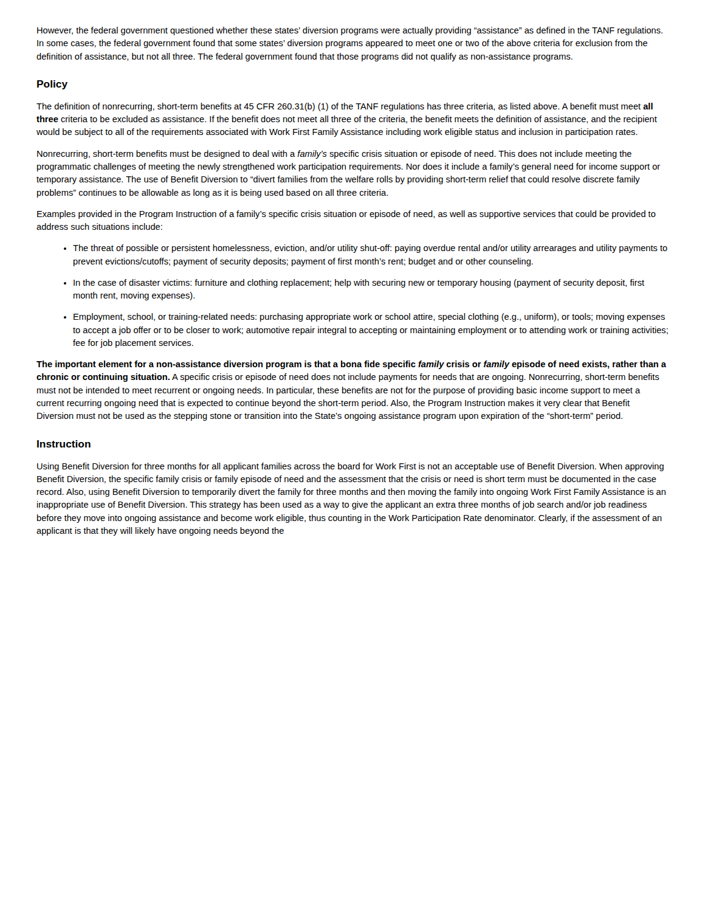However, the federal government questioned whether these states’ diversion programs were actually providing “assistance” as defined in the TANF regulations. In some cases, the federal government found that some states’ diversion programs appeared to meet one or two of the above criteria for exclusion from the definition of assistance, but not all three. The federal government found that those programs did not qualify as non-assistance programs.
Policy
The definition of nonrecurring, short-term benefits at 45 CFR 260.31(b) (1) of the TANF regulations has three criteria, as listed above. A benefit must meet all three criteria to be excluded as assistance. If the benefit does not meet all three of the criteria, the benefit meets the definition of assistance, and the recipient would be subject to all of the requirements associated with Work First Family Assistance including work eligible status and inclusion in participation rates.
Nonrecurring, short-term benefits must be designed to deal with a family’s specific crisis situation or episode of need. This does not include meeting the programmatic challenges of meeting the newly strengthened work participation requirements. Nor does it include a family’s general need for income support or temporary assistance. The use of Benefit Diversion to “divert families from the welfare rolls by providing short-term relief that could resolve discrete family problems” continues to be allowable as long as it is being used based on all three criteria.
Examples provided in the Program Instruction of a family’s specific crisis situation or episode of need, as well as supportive services that could be provided to address such situations include:
The threat of possible or persistent homelessness, eviction, and/or utility shut-off: paying overdue rental and/or utility arrearages and utility payments to prevent evictions/cutoffs; payment of security deposits; payment of first month’s rent; budget and or other counseling.
In the case of disaster victims: furniture and clothing replacement; help with securing new or temporary housing (payment of security deposit, first month rent, moving expenses).
Employment, school, or training-related needs: purchasing appropriate work or school attire, special clothing (e.g., uniform), or tools; moving expenses to accept a job offer or to be closer to work; automotive repair integral to accepting or maintaining employment or to attending work or training activities; fee for job placement services.
The important element for a non-assistance diversion program is that a bona fide specific family crisis or family episode of need exists, rather than a chronic or continuing situation. A specific crisis or episode of need does not include payments for needs that are ongoing. Nonrecurring, short-term benefits must not be intended to meet recurrent or ongoing needs. In particular, these benefits are not for the purpose of providing basic income support to meet a current recurring ongoing need that is expected to continue beyond the short-term period. Also, the Program Instruction makes it very clear that Benefit Diversion must not be used as the stepping stone or transition into the State’s ongoing assistance program upon expiration of the “short-term” period.
Instruction
Using Benefit Diversion for three months for all applicant families across the board for Work First is not an acceptable use of Benefit Diversion. When approving Benefit Diversion, the specific family crisis or family episode of need and the assessment that the crisis or need is short term must be documented in the case record. Also, using Benefit Diversion to temporarily divert the family for three months and then moving the family into ongoing Work First Family Assistance is an inappropriate use of Benefit Diversion. This strategy has been used as a way to give the applicant an extra three months of job search and/or job readiness before they move into ongoing assistance and become work eligible, thus counting in the Work Participation Rate denominator. Clearly, if the assessment of an applicant is that they will likely have ongoing needs beyond the